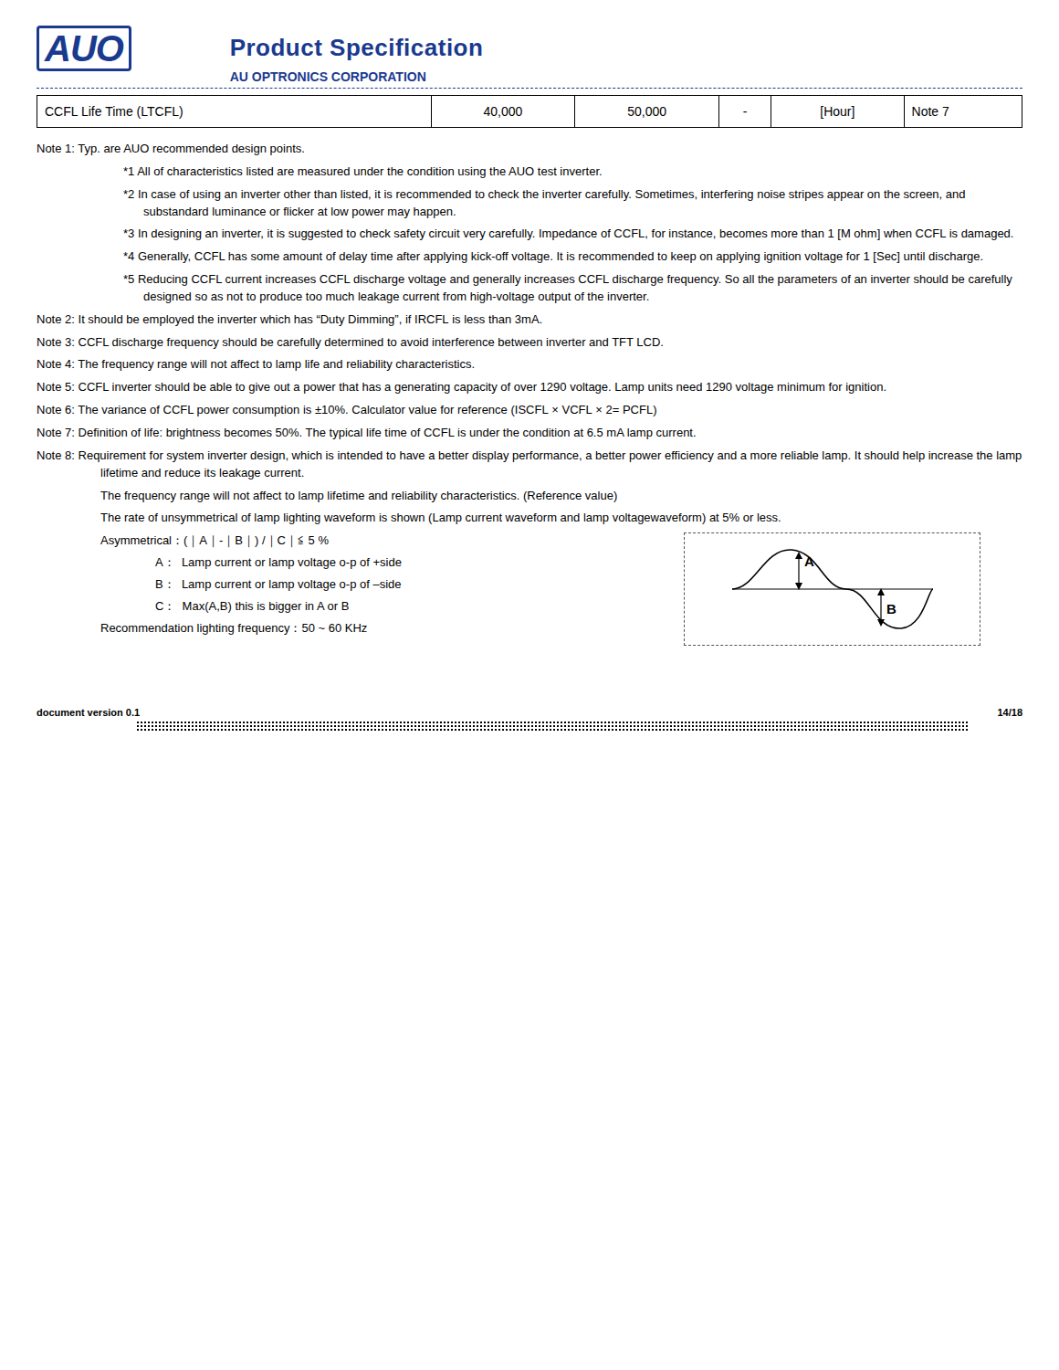AUO
Product Specification
AU OPTRONICS CORPORATION
| CCFL Life Time (LT CFL ) | 40,000 | 50,000 | - | [Hour] | Note 7 |
Note 1: Typ. are AUO recommended design points.
*1 All of characteristics listed are measured under the condition using the AUO test inverter.
*2 In case of using an inverter other than listed, it is recommended to check the inverter carefully. Sometimes, interfering noise stripes appear on the screen, and substandard luminance or flicker at low power may happen.
*3 In designing an inverter, it is suggested to check safety circuit very carefully. Impedance of CCFL, for instance, becomes more than 1 [M ohm] when CCFL is damaged.
*4 Generally, CCFL has some amount of delay time after applying kick-off voltage. It is recommended to keep on applying ignition voltage for 1 [Sec] until discharge.
*5 Reducing CCFL current increases CCFL discharge voltage and generally increases CCFL discharge frequency. So all the parameters of an inverter should be carefully designed so as not to produce too much leakage current from high-voltage output of the inverter.
Note 2: It should be employed the inverter which has “Duty Dimming”, if IRCFL is less than 3mA.
Note 3: CCFL discharge frequency should be carefully determined to avoid interference between inverter and TFT LCD.
Note 4: The frequency range will not affect to lamp life and reliability characteristics.
Note 5: CCFL inverter should be able to give out a power that has a generating capacity of over 1290 voltage. Lamp units need 1290 voltage minimum for ignition.
Note 6: The variance of CCFL power consumption is ±10%. Calculator value for reference (ISCFL × VCFL × 2= PCFL)
Note 7: Definition of life: brightness becomes 50%. The typical life time of CCFL is under the condition at 6.5 mA lamp current.
Note 8: Requirement for system inverter design, which is intended to have a better display performance, a better power efficiency and a more reliable lamp. It should help increase the lamp lifetime and reduce its leakage current.
The frequency range will not affect to lamp lifetime and reliability characteristics. (Reference value)
The rate of unsymmetrical of lamp lighting waveform is shown (Lamp current waveform and lamp voltagewaveform) at 5% or less.
Asymmetrical：(｜A｜-｜B｜) /｜C｜≦ 5 %
A： Lamp current or lamp voltage o-p of +side
B： Lamp current or lamp voltage o-p of –side
C： Max(A,B) this is bigger in A or B
Recommendation lighting frequency：50 ~ 60 KHz
A B
document version 0.1
14/18